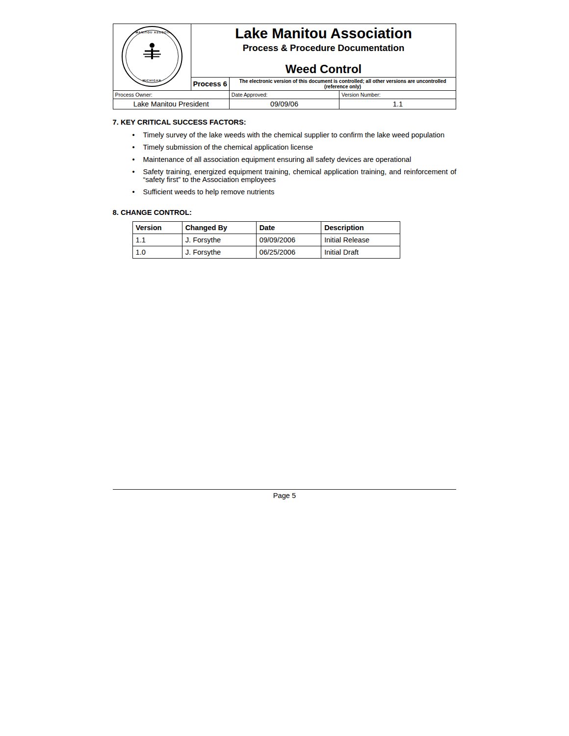| LAKE MANITOU ASSOCIATION MICHIGAN | Lake Manitou Association Process & Procedure Documentation Weed Control |
| Process 6 | The electronic version of this document is controlled; all other versions are uncontrolled (reference only) |
| Process Owner: | Date Approved: | Version Number: |
| Lake Manitou President | 09/09/06 | 1.1 |
7. KEY CRITICAL SUCCESS FACTORS:
Timely survey of the lake weeds with the chemical supplier to confirm the lake weed population
Timely submission of the chemical application license
Maintenance of all association equipment ensuring all safety devices are operational
Safety training, energized equipment training, chemical application training, and reinforcement of “safety first” to the Association employees
Sufficient weeds to help remove nutrients
8. CHANGE CONTROL:
| Version | Changed By | Date | Description |
| --- | --- | --- | --- |
| 1.1 | J. Forsythe | 09/09/2006 | Initial Release |
| 1.0 | J. Forsythe | 06/25/2006 | Initial Draft |
Page 5